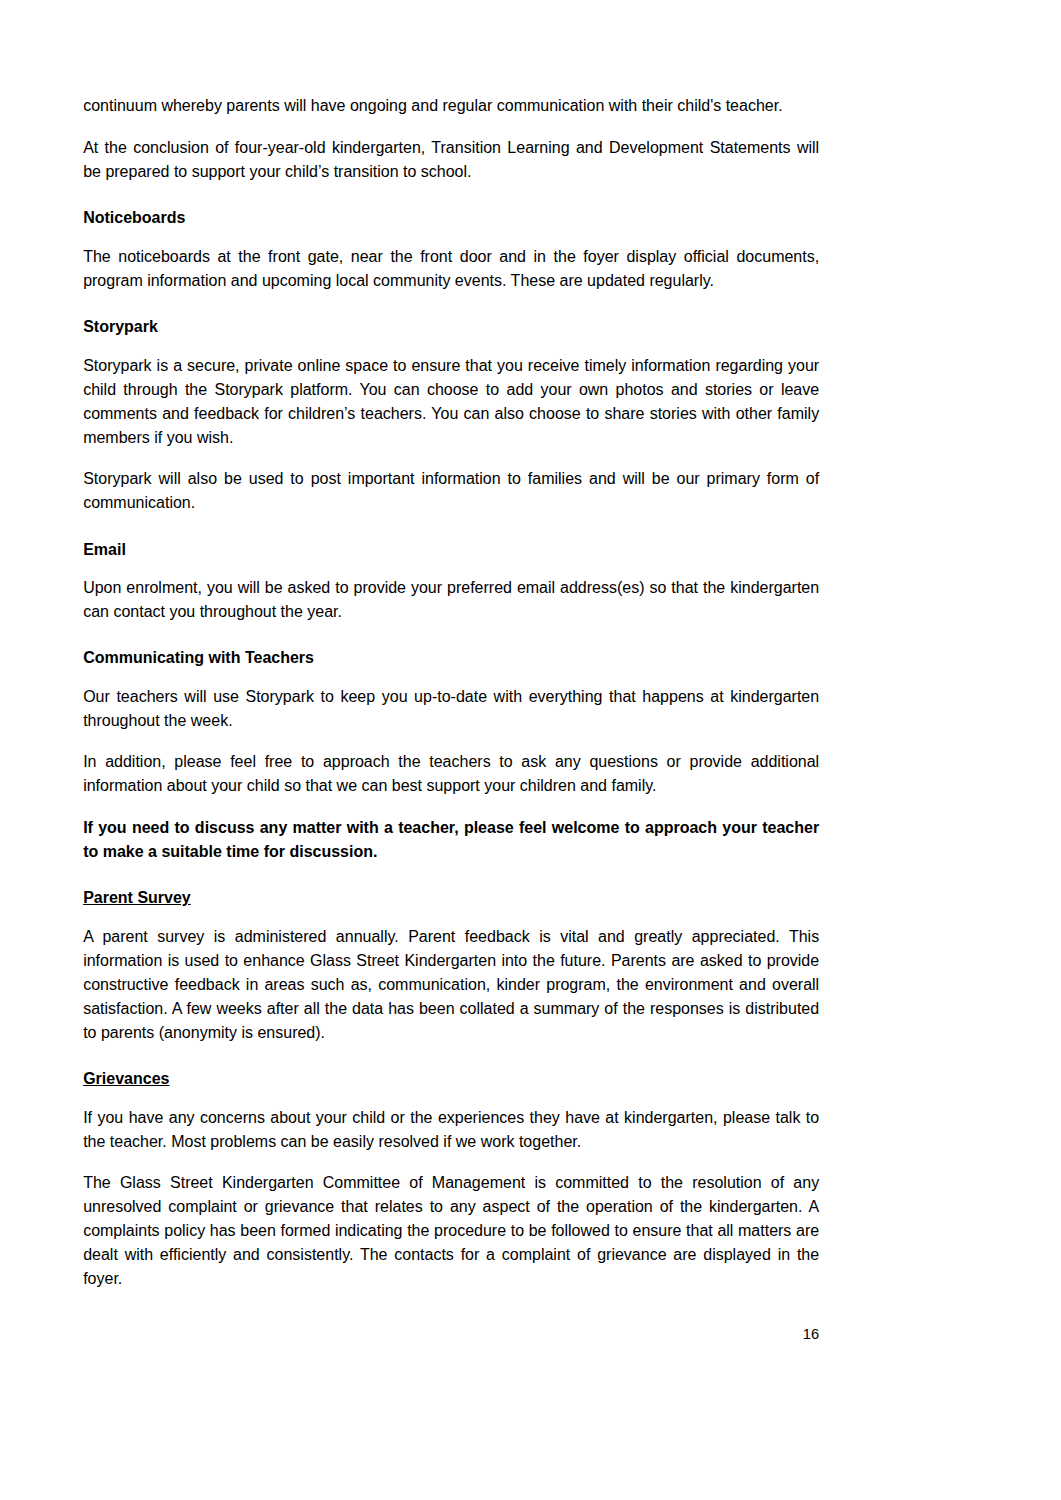continuum whereby parents will have ongoing and regular communication with their child's teacher.
At the conclusion of four-year-old kindergarten, Transition Learning and Development Statements will be prepared to support your child’s transition to school.
Noticeboards
The noticeboards at the front gate, near the front door and in the foyer display official documents, program information and upcoming local community events. These are updated regularly.
Storypark
Storypark is a secure, private online space to ensure that you receive timely information regarding your child through the Storypark platform. You can choose to add your own photos and stories or leave comments and feedback for children’s teachers. You can also choose to share stories with other family members if you wish.
Storypark will also be used to post important information to families and will be our primary form of communication.
Email
Upon enrolment, you will be asked to provide your preferred email address(es) so that the kindergarten can contact you throughout the year.
Communicating with Teachers
Our teachers will use Storypark to keep you up-to-date with everything that happens at kindergarten throughout the week.
In addition, please feel free to approach the teachers to ask any questions or provide additional information about your child so that we can best support your children and family.
If you need to discuss any matter with a teacher, please feel welcome to approach your teacher to make a suitable time for discussion.
Parent Survey
A parent survey is administered annually. Parent feedback is vital and greatly appreciated. This information is used to enhance Glass Street Kindergarten into the future. Parents are asked to provide constructive feedback in areas such as, communication, kinder program, the environment and overall satisfaction. A few weeks after all the data has been collated a summary of the responses is distributed to parents (anonymity is ensured).
Grievances
If you have any concerns about your child or the experiences they have at kindergarten, please talk to the teacher. Most problems can be easily resolved if we work together.
The Glass Street Kindergarten Committee of Management is committed to the resolution of any unresolved complaint or grievance that relates to any aspect of the operation of the kindergarten. A complaints policy has been formed indicating the procedure to be followed to ensure that all matters are dealt with efficiently and consistently. The contacts for a complaint of grievance are displayed in the foyer.
16